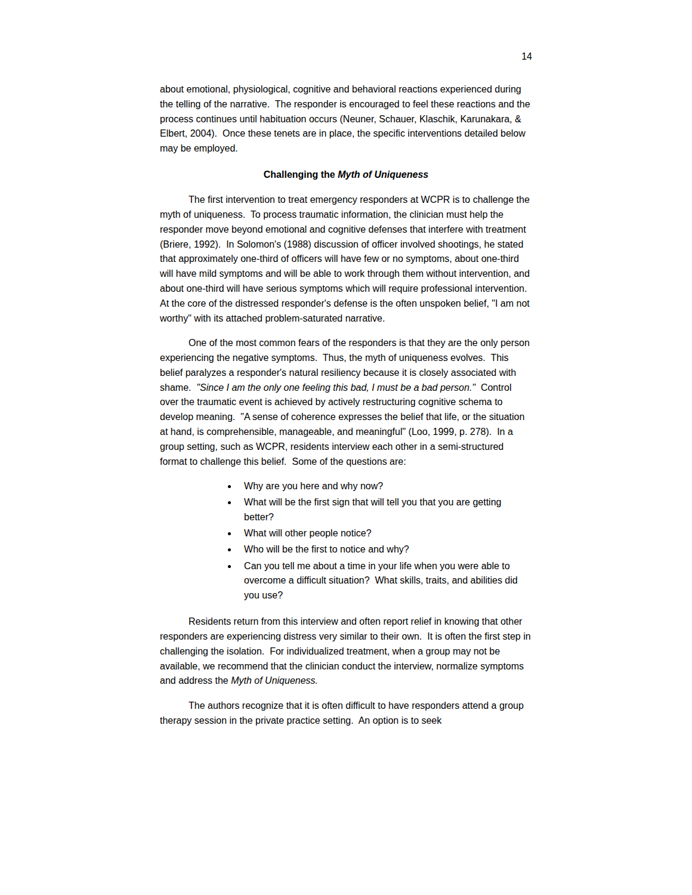14
about emotional, physiological, cognitive and behavioral reactions experienced during the telling of the narrative. The responder is encouraged to feel these reactions and the process continues until habituation occurs (Neuner, Schauer, Klaschik, Karunakara, & Elbert, 2004). Once these tenets are in place, the specific interventions detailed below may be employed.
Challenging the Myth of Uniqueness
The first intervention to treat emergency responders at WCPR is to challenge the myth of uniqueness. To process traumatic information, the clinician must help the responder move beyond emotional and cognitive defenses that interfere with treatment (Briere, 1992). In Solomon's (1988) discussion of officer involved shootings, he stated that approximately one-third of officers will have few or no symptoms, about one-third will have mild symptoms and will be able to work through them without intervention, and about one-third will have serious symptoms which will require professional intervention. At the core of the distressed responder's defense is the often unspoken belief, "I am not worthy" with its attached problem-saturated narrative.
One of the most common fears of the responders is that they are the only person experiencing the negative symptoms. Thus, the myth of uniqueness evolves. This belief paralyzes a responder's natural resiliency because it is closely associated with shame. "Since I am the only one feeling this bad, I must be a bad person." Control over the traumatic event is achieved by actively restructuring cognitive schema to develop meaning. "A sense of coherence expresses the belief that life, or the situation at hand, is comprehensible, manageable, and meaningful" (Loo, 1999, p. 278). In a group setting, such as WCPR, residents interview each other in a semi-structured format to challenge this belief. Some of the questions are:
Why are you here and why now?
What will be the first sign that will tell you that you are getting better?
What will other people notice?
Who will be the first to notice and why?
Can you tell me about a time in your life when you were able to overcome a difficult situation? What skills, traits, and abilities did you use?
Residents return from this interview and often report relief in knowing that other responders are experiencing distress very similar to their own. It is often the first step in challenging the isolation. For individualized treatment, when a group may not be available, we recommend that the clinician conduct the interview, normalize symptoms and address the Myth of Uniqueness.
The authors recognize that it is often difficult to have responders attend a group therapy session in the private practice setting. An option is to seek